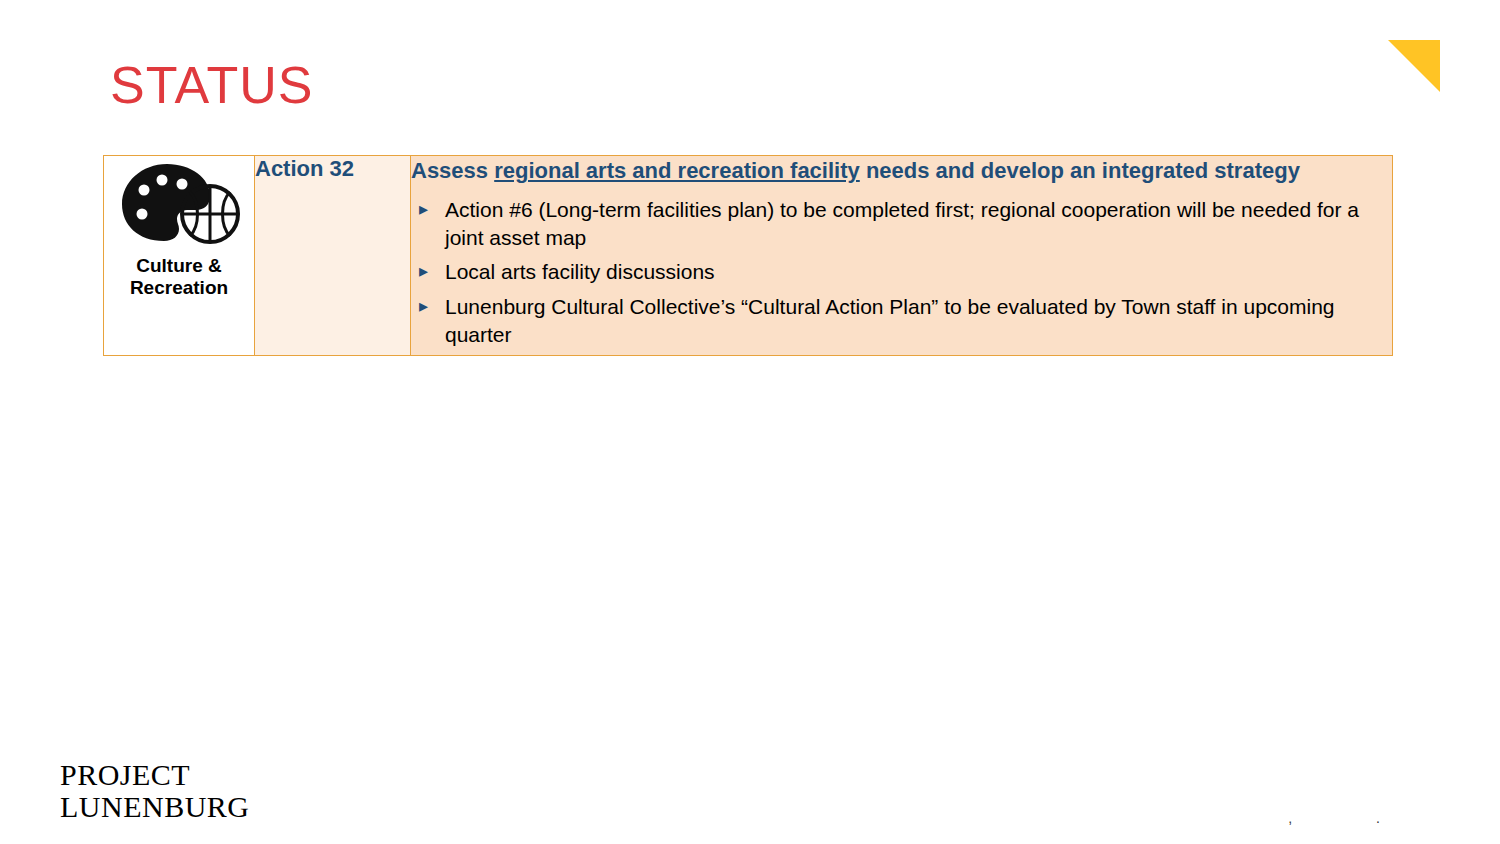STATUS
| Culture & Recreation | Action 32 | Assess regional arts and recreation facility needs and develop an integrated strategy Action #6 (Long-term facilities plan) to be completed first; regional cooperation will be needed for a joint asset map Local arts facility discussions Lunenburg Cultural Collective’s “Cultural Action Plan” to be evaluated by Town staff in upcoming quarter |
PROJECT
LUNENBURG
, .